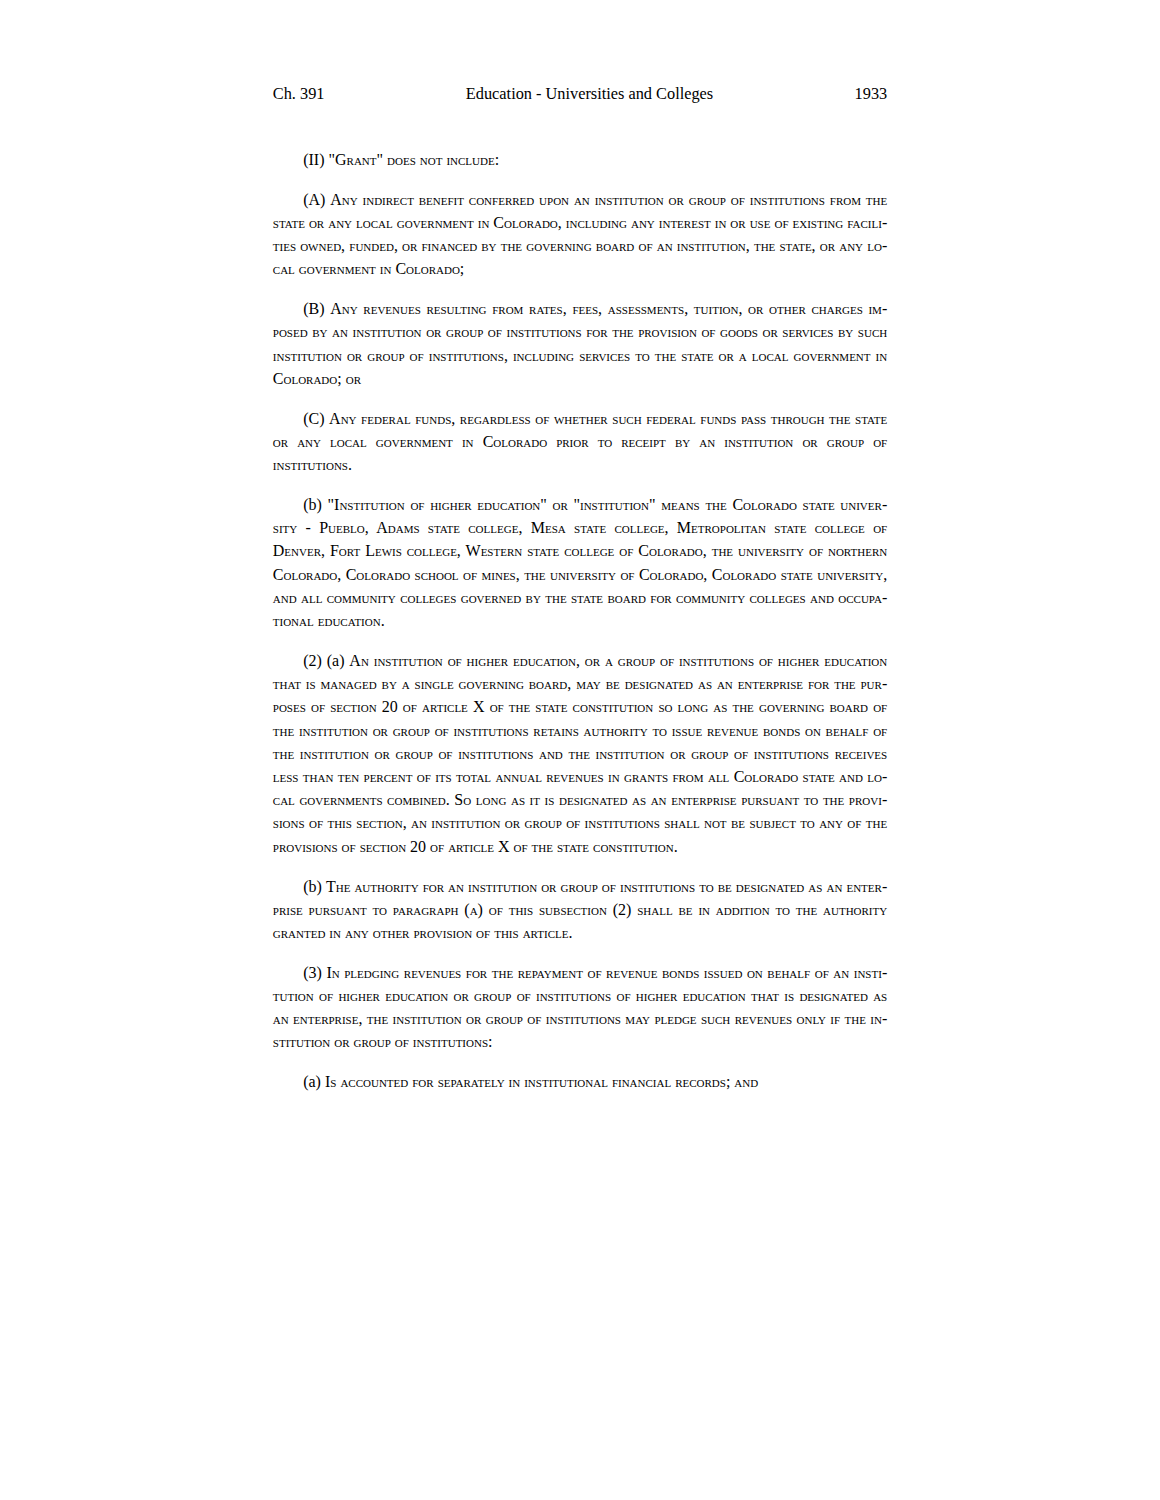Ch. 391 Education - Universities and Colleges 1933
(II) "Grant" does not include:
(A) Any indirect benefit conferred upon an institution or group of institutions from the state or any local government in Colorado, including any interest in or use of existing facilities owned, funded, or financed by the governing board of an institution, the state, or any local government in Colorado;
(B) Any revenues resulting from rates, fees, assessments, tuition, or other charges imposed by an institution or group of institutions for the provision of goods or services by such institution or group of institutions, including services to the state or a local government in Colorado; or
(C) Any federal funds, regardless of whether such federal funds pass through the state or any local government in Colorado prior to receipt by an institution or group of institutions.
(b) "Institution of higher education" or "institution" means the Colorado state university - Pueblo, Adams state college, Mesa state college, Metropolitan state college of Denver, Fort Lewis college, Western state college of Colorado, the university of northern Colorado, Colorado school of mines, the university of Colorado, Colorado state university, and all community colleges governed by the state board for community colleges and occupational education.
(2) (a) An institution of higher education, or a group of institutions of higher education that is managed by a single governing board, may be designated as an enterprise for the purposes of section 20 of article X of the state constitution so long as the governing board of the institution or group of institutions retains authority to issue revenue bonds on behalf of the institution or group of institutions and the institution or group of institutions receives less than ten percent of its total annual revenues in grants from all Colorado state and local governments combined. So long as it is designated as an enterprise pursuant to the provisions of this section, an institution or group of institutions shall not be subject to any of the provisions of section 20 of article X of the state constitution.
(b) The authority for an institution or group of institutions to be designated as an enterprise pursuant to paragraph (a) of this subsection (2) shall be in addition to the authority granted in any other provision of this article.
(3) In pledging revenues for the repayment of revenue bonds issued on behalf of an institution of higher education or group of institutions of higher education that is designated as an enterprise, the institution or group of institutions may pledge such revenues only if the institution or group of institutions:
(a) Is accounted for separately in institutional financial records; and